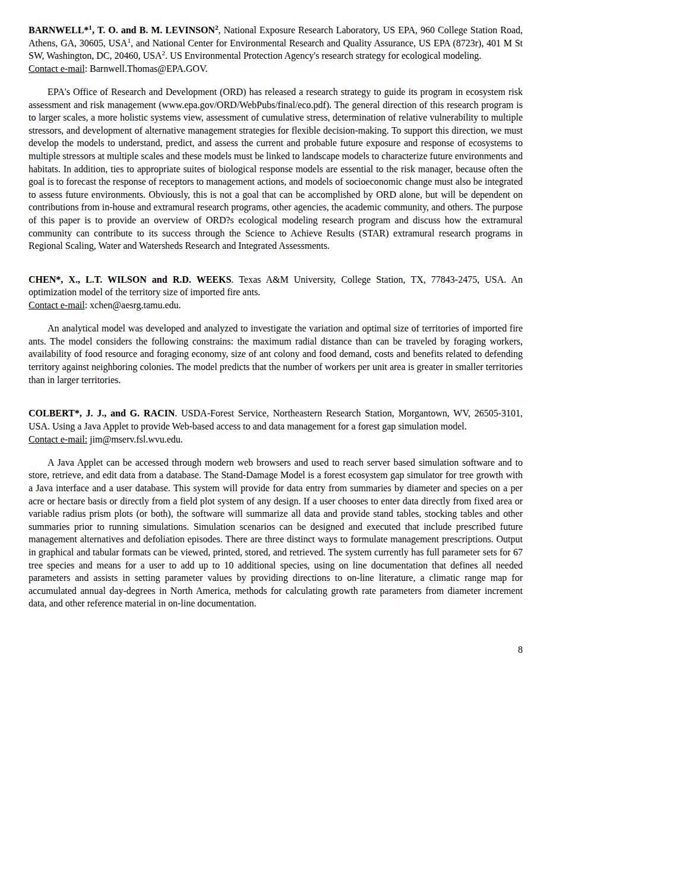BARNWELL*1, T. O. and B. M. LEVINSON2, National Exposure Research Laboratory, US EPA, 960 College Station Road, Athens, GA, 30605, USA1, and National Center for Environmental Research and Quality Assurance, US EPA (8723r), 401 M St SW, Washington, DC, 20460, USA2. US Environmental Protection Agency's research strategy for ecological modeling.
Contact e-mail: Barnwell.Thomas@EPA.GOV.
EPA's Office of Research and Development (ORD) has released a research strategy to guide its program in ecosystem risk assessment and risk management (www.epa.gov/ORD/WebPubs/final/eco.pdf). The general direction of this research program is to larger scales, a more holistic systems view, assessment of cumulative stress, determination of relative vulnerability to multiple stressors, and development of alternative management strategies for flexible decision-making. To support this direction, we must develop the models to understand, predict, and assess the current and probable future exposure and response of ecosystems to multiple stressors at multiple scales and these models must be linked to landscape models to characterize future environments and habitats. In addition, ties to appropriate suites of biological response models are essential to the risk manager, because often the goal is to forecast the response of receptors to management actions, and models of socioeconomic change must also be integrated to assess future environments. Obviously, this is not a goal that can be accomplished by ORD alone, but will be dependent on contributions from in-house and extramural research programs, other agencies, the academic community, and others. The purpose of this paper is to provide an overview of ORD?s ecological modeling research program and discuss how the extramural community can contribute to its success through the Science to Achieve Results (STAR) extramural research programs in Regional Scaling, Water and Watersheds Research and Integrated Assessments.
CHEN*, X., L.T. WILSON and R.D. WEEKS. Texas A&M University, College Station, TX, 77843-2475, USA. An optimization model of the territory size of imported fire ants.
Contact e-mail: xchen@aesrg.tamu.edu.
An analytical model was developed and analyzed to investigate the variation and optimal size of territories of imported fire ants. The model considers the following constrains: the maximum radial distance than can be traveled by foraging workers, availability of food resource and foraging economy, size of ant colony and food demand, costs and benefits related to defending territory against neighboring colonies. The model predicts that the number of workers per unit area is greater in smaller territories than in larger territories.
COLBERT*, J. J., and G. RACIN. USDA-Forest Service, Northeastern Research Station, Morgantown, WV, 26505-3101, USA. Using a Java Applet to provide Web-based access to and data management for a forest gap simulation model.
Contact e-mail: jim@mserv.fsl.wvu.edu.
A Java Applet can be accessed through modern web browsers and used to reach server based simulation software and to store, retrieve, and edit data from a database. The Stand-Damage Model is a forest ecosystem gap simulator for tree growth with a Java interface and a user database. This system will provide for data entry from summaries by diameter and species on a per acre or hectare basis or directly from a field plot system of any design. If a user chooses to enter data directly from fixed area or variable radius prism plots (or both), the software will summarize all data and provide stand tables, stocking tables and other summaries prior to running simulations. Simulation scenarios can be designed and executed that include prescribed future management alternatives and defoliation episodes. There are three distinct ways to formulate management prescriptions. Output in graphical and tabular formats can be viewed, printed, stored, and retrieved. The system currently has full parameter sets for 67 tree species and means for a user to add up to 10 additional species, using on line documentation that defines all needed parameters and assists in setting parameter values by providing directions to on-line literature, a climatic range map for accumulated annual day-degrees in North America, methods for calculating growth rate parameters from diameter increment data, and other reference material in on-line documentation.
8